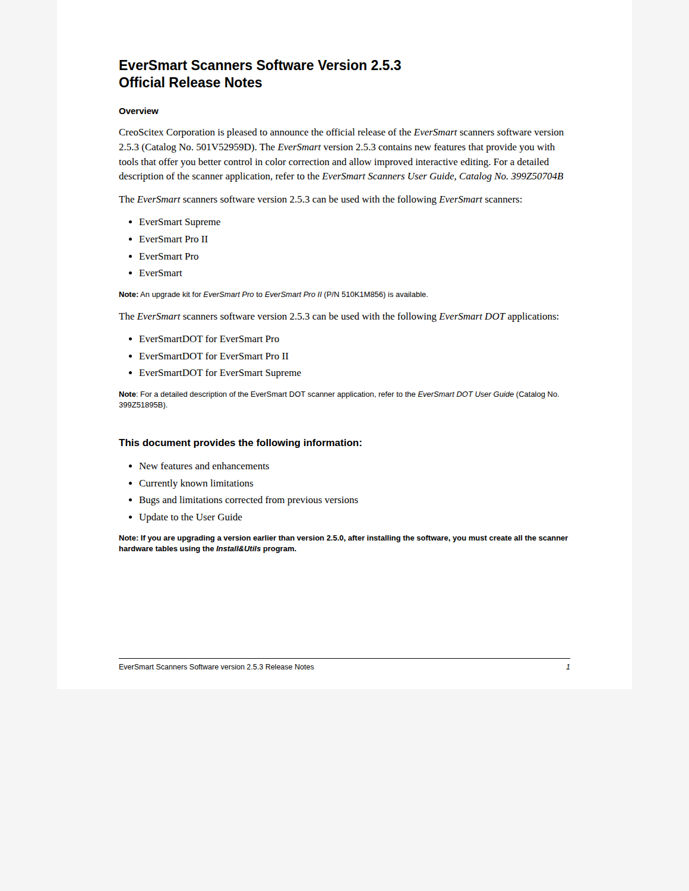EverSmart Scanners Software Version 2.5.3
Official Release Notes
Overview
CreoScitex Corporation is pleased to announce the official release of the EverSmart scanners software version 2.5.3 (Catalog No. 501V52959D). The EverSmart version 2.5.3 contains new features that provide you with tools that offer you better control in color correction and allow improved interactive editing. For a detailed description of the scanner application, refer to the EverSmart Scanners User Guide, Catalog No. 399Z50704B
The EverSmart scanners software version 2.5.3 can be used with the following EverSmart scanners:
EverSmart Supreme
EverSmart Pro II
EverSmart Pro
EverSmart
Note: An upgrade kit for EverSmart Pro to EverSmart Pro II (P/N 510K1M856) is available.
The EverSmart scanners software version 2.5.3 can be used with the following EverSmart DOT applications:
EverSmartDOT for EverSmart Pro
EverSmartDOT for EverSmart Pro II
EverSmartDOT for EverSmart Supreme
Note: For a detailed description of the EverSmart DOT scanner application, refer to the EverSmart DOT User Guide (Catalog No. 399Z51895B).
This document provides the following information:
New features and enhancements
Currently known limitations
Bugs and limitations corrected from previous versions
Update to the User Guide
Note: If you are upgrading a version earlier than version 2.5.0, after installing the software, you must create all the scanner hardware tables using the Install&Utils program.
EverSmart Scanners Software version 2.5.3 Release Notes 1